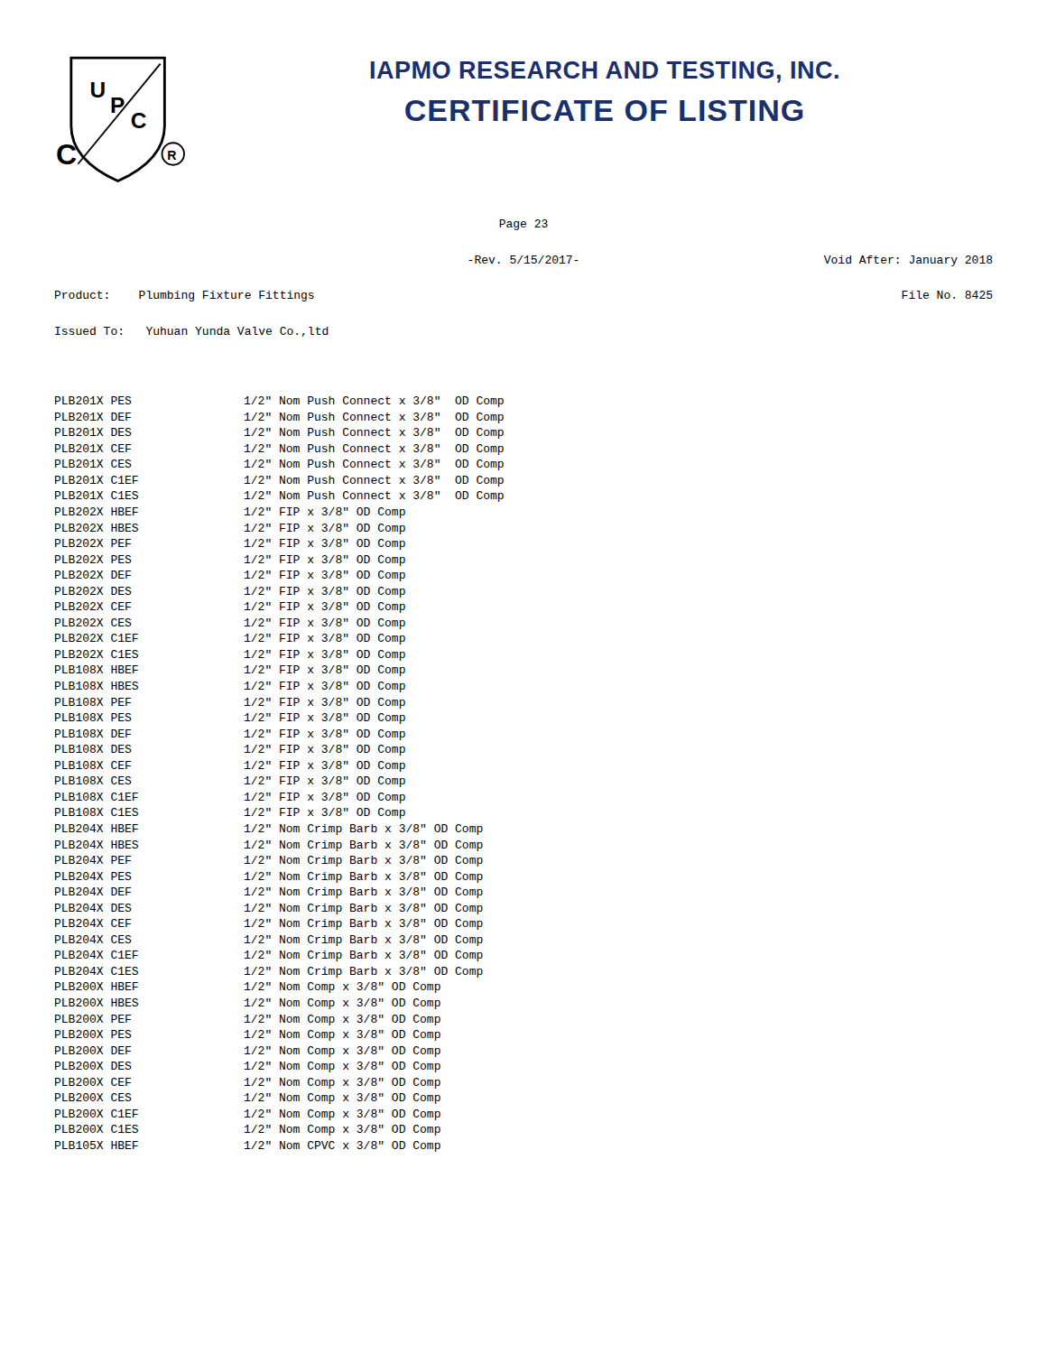U P C C R
IAPMO RESEARCH AND TESTING, INC.
CERTIFICATE OF LISTING
Page 23
-Rev. 5/15/2017-
Void After: January 2018
Product: Plumbing Fixture Fittings File No. 8425
Issued To: Yuhuan Yunda Valve Co.,ltd
| PLB201X PES | 1/2" Nom Push Connect x 3/8" OD Comp |
| PLB201X DEF | 1/2" Nom Push Connect x 3/8" OD Comp |
| PLB201X DES | 1/2" Nom Push Connect x 3/8" OD Comp |
| PLB201X CEF | 1/2" Nom Push Connect x 3/8" OD Comp |
| PLB201X CES | 1/2" Nom Push Connect x 3/8" OD Comp |
| PLB201X C1EF | 1/2" Nom Push Connect x 3/8" OD Comp |
| PLB201X C1ES | 1/2" Nom Push Connect x 3/8" OD Comp |
| PLB202X HBEF | 1/2" FIP x 3/8" OD Comp |
| PLB202X HBES | 1/2" FIP x 3/8" OD Comp |
| PLB202X PEF | 1/2" FIP x 3/8" OD Comp |
| PLB202X PES | 1/2" FIP x 3/8" OD Comp |
| PLB202X DEF | 1/2" FIP x 3/8" OD Comp |
| PLB202X DES | 1/2" FIP x 3/8" OD Comp |
| PLB202X CEF | 1/2" FIP x 3/8" OD Comp |
| PLB202X CES | 1/2" FIP x 3/8" OD Comp |
| PLB202X C1EF | 1/2" FIP x 3/8" OD Comp |
| PLB202X C1ES | 1/2" FIP x 3/8" OD Comp |
| PLB108X HBEF | 1/2" FIP x 3/8" OD Comp |
| PLB108X HBES | 1/2" FIP x 3/8" OD Comp |
| PLB108X PEF | 1/2" FIP x 3/8" OD Comp |
| PLB108X PES | 1/2" FIP x 3/8" OD Comp |
| PLB108X DEF | 1/2" FIP x 3/8" OD Comp |
| PLB108X DES | 1/2" FIP x 3/8" OD Comp |
| PLB108X CEF | 1/2" FIP x 3/8" OD Comp |
| PLB108X CES | 1/2" FIP x 3/8" OD Comp |
| PLB108X C1EF | 1/2" FIP x 3/8" OD Comp |
| PLB108X C1ES | 1/2" FIP x 3/8" OD Comp |
| PLB204X HBEF | 1/2" Nom Crimp Barb x 3/8" OD Comp |
| PLB204X HBES | 1/2" Nom Crimp Barb x 3/8" OD Comp |
| PLB204X PEF | 1/2" Nom Crimp Barb x 3/8" OD Comp |
| PLB204X PES | 1/2" Nom Crimp Barb x 3/8" OD Comp |
| PLB204X DEF | 1/2" Nom Crimp Barb x 3/8" OD Comp |
| PLB204X DES | 1/2" Nom Crimp Barb x 3/8" OD Comp |
| PLB204X CEF | 1/2" Nom Crimp Barb x 3/8" OD Comp |
| PLB204X CES | 1/2" Nom Crimp Barb x 3/8" OD Comp |
| PLB204X C1EF | 1/2" Nom Crimp Barb x 3/8" OD Comp |
| PLB204X C1ES | 1/2" Nom Crimp Barb x 3/8" OD Comp |
| PLB200X HBEF | 1/2" Nom Comp x 3/8" OD Comp |
| PLB200X HBES | 1/2" Nom Comp x 3/8" OD Comp |
| PLB200X PEF | 1/2" Nom Comp x 3/8" OD Comp |
| PLB200X PES | 1/2" Nom Comp x 3/8" OD Comp |
| PLB200X DEF | 1/2" Nom Comp x 3/8" OD Comp |
| PLB200X DES | 1/2" Nom Comp x 3/8" OD Comp |
| PLB200X CEF | 1/2" Nom Comp x 3/8" OD Comp |
| PLB200X CES | 1/2" Nom Comp x 3/8" OD Comp |
| PLB200X C1EF | 1/2" Nom Comp x 3/8" OD Comp |
| PLB200X C1ES | 1/2" Nom Comp x 3/8" OD Comp |
| PLB105X HBEF | 1/2" Nom CPVC x 3/8" OD Comp |